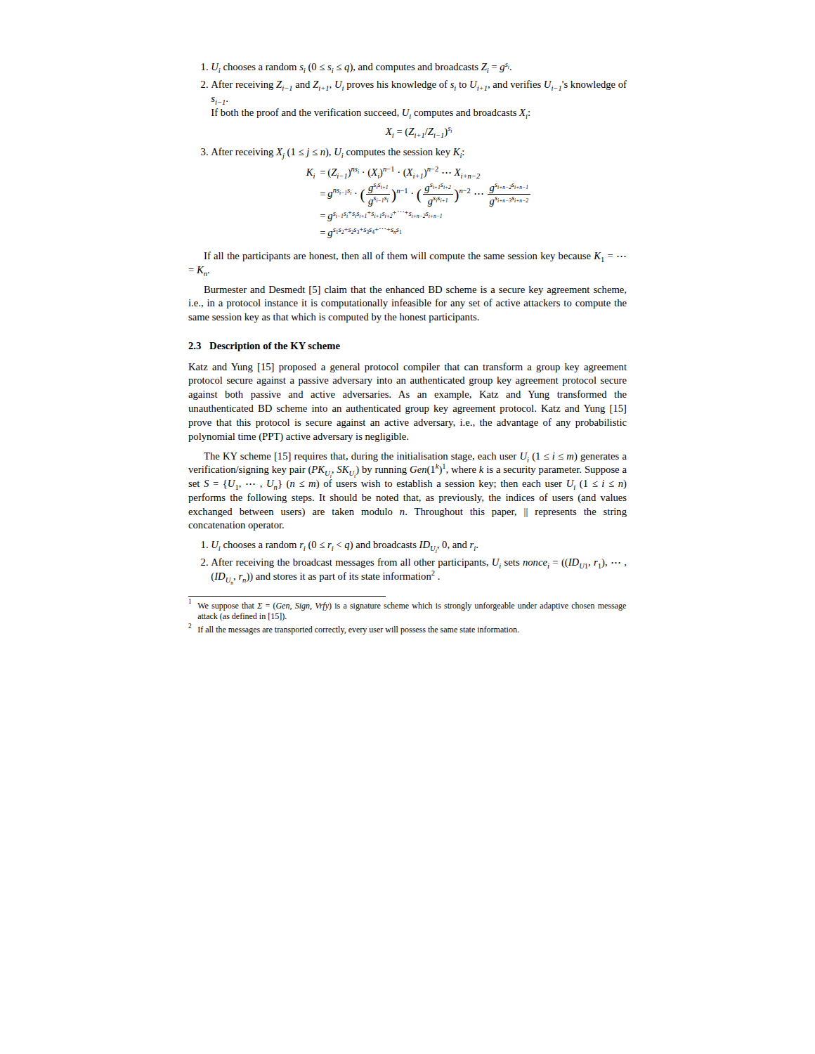Ui chooses a random si (0 ≤ si ≤ q), and computes and broadcasts Zi = gsi.
After receiving Zi−1 and Zi+1, Ui proves his knowledge of si to Ui+1, and verifies Ui−1's knowledge of si−1.
If both the proof and the verification succeed, Ui computes and broadcasts Xi:
Xi = (Zi+1/Zi−1)si
After receiving Xj (1 ≤ j ≤ n), Ui computes the session key Ki:
| K i | = | ( Z i−1 ) ns i · ( X i ) n −1 · ( X i+1 ) n −2 ⋯ X i+n−2 |
| | = | g ns i−1 s i · ( g s i s i+1 g s i−1 s i ) n −1 · ( g s i+1 s i+2 g s i s i+1 ) n −2 ⋯ g s i+n−2 s i+n−1 g s i+n−3 s i+n−2 |
| | = | g s i−1 s i + s i s i+1 + s i+1 s i+2 +⋯+ s i+n−2 s i+n−1 |
| | = | g s 1 s 2 + s 2 s 3 + s 3 s 4 +⋯+ s n s 1 |
If all the participants are honest, then all of them will compute the same session key because K1 = ⋯ = Kn.
Burmester and Desmedt [5] claim that the enhanced BD scheme is a secure key agreement scheme, i.e., in a protocol instance it is computationally infeasible for any set of active attackers to compute the same session key as that which is computed by the honest participants.
2.3 Description of the KY scheme
Katz and Yung [15] proposed a general protocol compiler that can transform a group key agreement protocol secure against a passive adversary into an authenticated group key agreement protocol secure against both passive and active adversaries. As an example, Katz and Yung transformed the unauthenticated BD scheme into an authenticated group key agreement protocol. Katz and Yung [15] prove that this protocol is secure against an active adversary, i.e., the advantage of any probabilistic polynomial time (PPT) active adversary is negligible.
The KY scheme [15] requires that, during the initialisation stage, each user Ui (1 ≤ i ≤ m) generates a verification/signing key pair (PKUi, SKUi) by running Gen(1k)1, where k is a security parameter. Suppose a set S = {U1, ⋯ , Un} (n ≤ m) of users wish to establish a session key; then each user Ui (1 ≤ i ≤ n) performs the following steps. It should be noted that, as previously, the indices of users (and values exchanged between users) are taken modulo n. Throughout this paper, || represents the string concatenation operator.
Ui chooses a random ri (0 ≤ ri < q) and broadcasts IDUi, 0, and ri.
After receiving the broadcast messages from all other participants, Ui sets noncei = ((IDU1, r1), ⋯ , (IDUn, rn)) and stores it as part of its state information2 .
We suppose that Σ = (Gen, Sign, Vrfy) is a signature scheme which is strongly unforgeable under adaptive chosen message attack (as defined in [15]).
If all the messages are transported correctly, every user will possess the same state information.